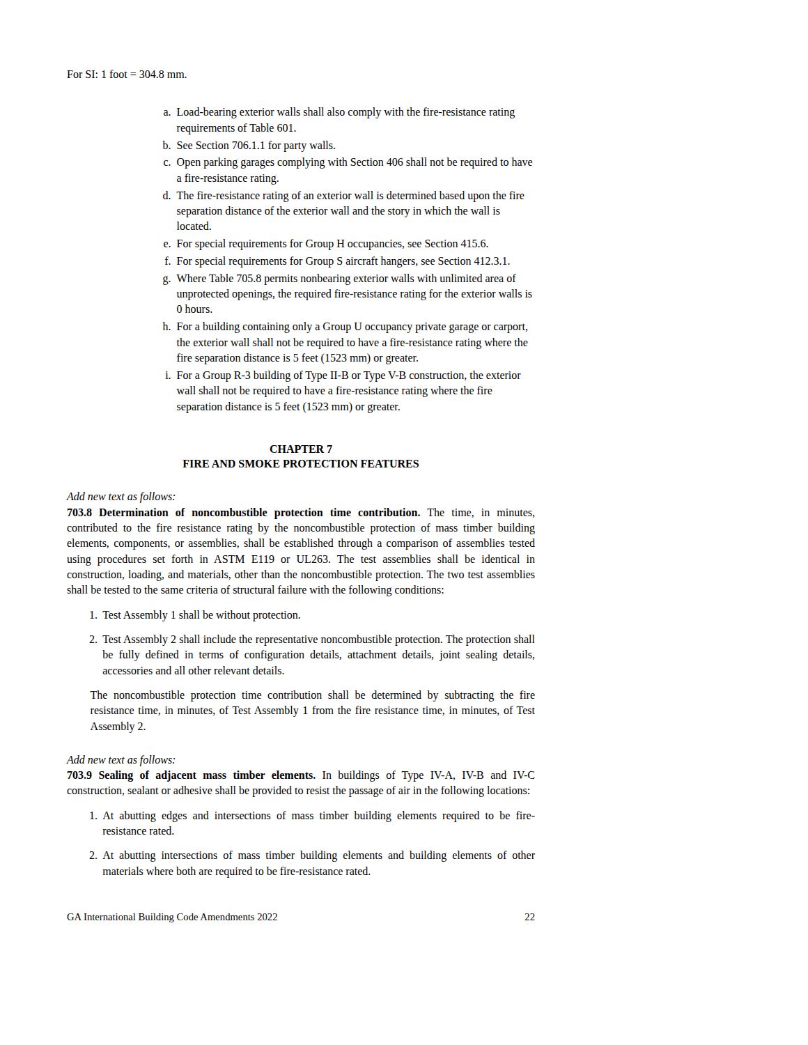For SI: 1 foot = 304.8 mm.
Load-bearing exterior walls shall also comply with the fire-resistance rating requirements of Table 601.
See Section 706.1.1 for party walls.
Open parking garages complying with Section 406 shall not be required to have a fire-resistance rating.
The fire-resistance rating of an exterior wall is determined based upon the fire separation distance of the exterior wall and the story in which the wall is located.
For special requirements for Group H occupancies, see Section 415.6.
For special requirements for Group S aircraft hangers, see Section 412.3.1.
Where Table 705.8 permits nonbearing exterior walls with unlimited area of unprotected openings, the required fire-resistance rating for the exterior walls is 0 hours.
For a building containing only a Group U occupancy private garage or carport, the exterior wall shall not be required to have a fire-resistance rating where the fire separation distance is 5 feet (1523 mm) or greater.
For a Group R-3 building of Type II-B or Type V-B construction, the exterior wall shall not be required to have a fire-resistance rating where the fire separation distance is 5 feet (1523 mm) or greater.
CHAPTER 7 FIRE AND SMOKE PROTECTION FEATURES
Add new text as follows:
703.8 Determination of noncombustible protection time contribution. The time, in minutes, contributed to the fire resistance rating by the noncombustible protection of mass timber building elements, components, or assemblies, shall be established through a comparison of assemblies tested using procedures set forth in ASTM E119 or UL263. The test assemblies shall be identical in construction, loading, and materials, other than the noncombustible protection. The two test assemblies shall be tested to the same criteria of structural failure with the following conditions:
Test Assembly 1 shall be without protection.
Test Assembly 2 shall include the representative noncombustible protection. The protection shall be fully defined in terms of configuration details, attachment details, joint sealing details, accessories and all other relevant details.
The noncombustible protection time contribution shall be determined by subtracting the fire resistance time, in minutes, of Test Assembly 1 from the fire resistance time, in minutes, of Test Assembly 2.
Add new text as follows:
703.9 Sealing of adjacent mass timber elements. In buildings of Type IV-A, IV-B and IV-C construction, sealant or adhesive shall be provided to resist the passage of air in the following locations:
At abutting edges and intersections of mass timber building elements required to be fire-resistance rated.
At abutting intersections of mass timber building elements and building elements of other materials where both are required to be fire-resistance rated.
GA International Building Code Amendments 2022 22